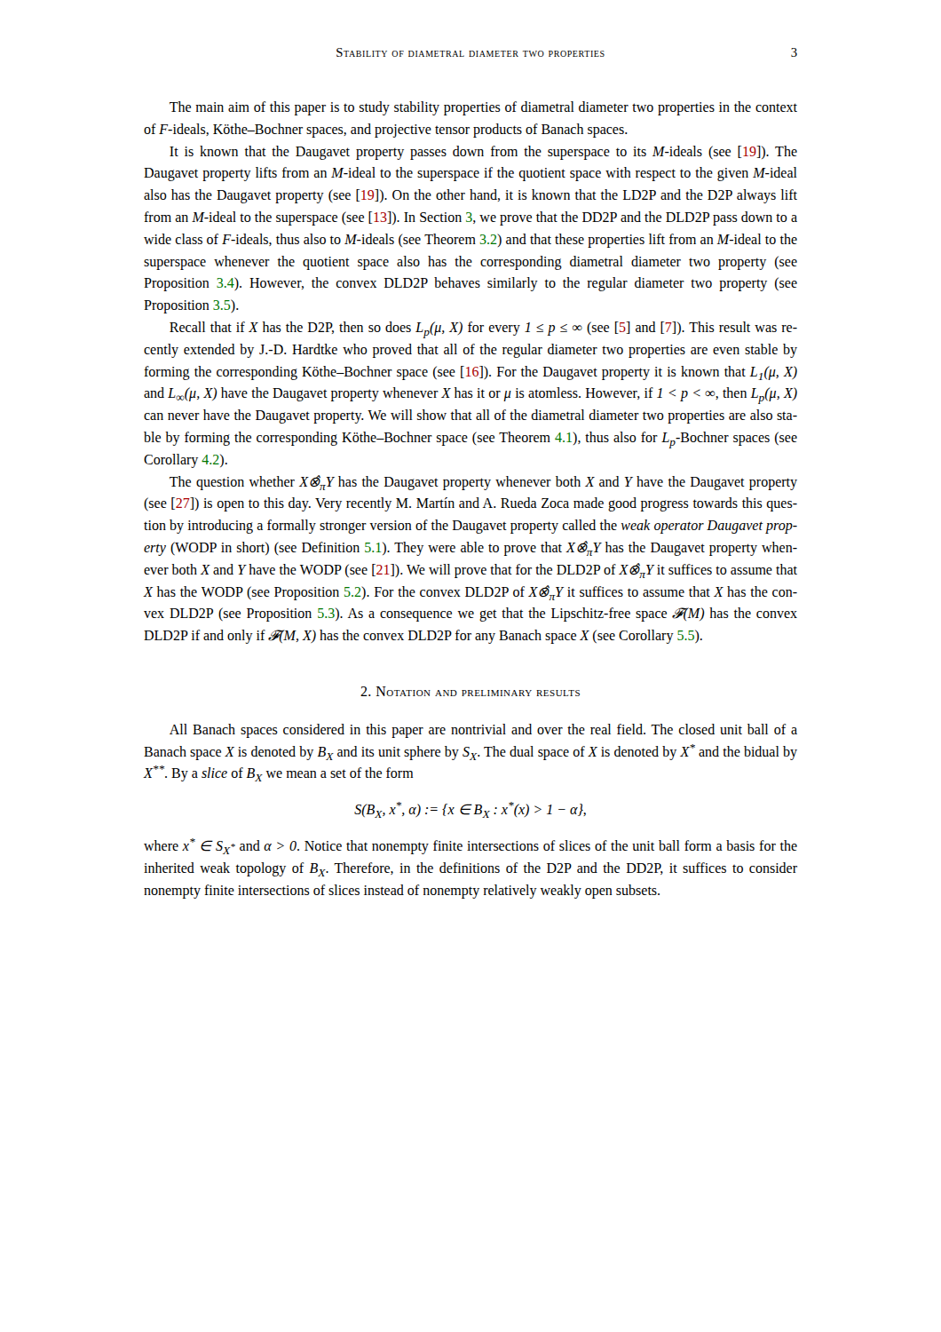Stability of diametral diameter two properties 3
The main aim of this paper is to study stability properties of diametral diameter two properties in the context of F-ideals, Köthe–Bochner spaces, and projective tensor products of Banach spaces.
It is known that the Daugavet property passes down from the superspace to its M-ideals (see [19]). The Daugavet property lifts from an M-ideal to the superspace if the quotient space with respect to the given M-ideal also has the Daugavet property (see [19]). On the other hand, it is known that the LD2P and the D2P always lift from an M-ideal to the superspace (see [13]). In Section 3, we prove that the DD2P and the DLD2P pass down to a wide class of F-ideals, thus also to M-ideals (see Theorem 3.2) and that these properties lift from an M-ideal to the superspace whenever the quotient space also has the corresponding diametral diameter two property (see Proposition 3.4). However, the convex DLD2P behaves similarly to the regular diameter two property (see Proposition 3.5).
Recall that if X has the D2P, then so does Lp(μ, X) for every 1 ≤ p ≤ ∞ (see [5] and [7]). This result was recently extended by J.-D. Hardtke who proved that all of the regular diameter two properties are even stable by forming the corresponding Köthe–Bochner space (see [16]). For the Daugavet property it is known that L1(μ, X) and L∞(μ, X) have the Daugavet property whenever X has it or μ is atomless. However, if 1 < p < ∞, then Lp(μ, X) can never have the Daugavet property. We will show that all of the diametral diameter two properties are also stable by forming the corresponding Köthe–Bochner space (see Theorem 4.1), thus also for Lp-Bochner spaces (see Corollary 4.2).
The question whether X⊗̂πY has the Daugavet property whenever both X and Y have the Daugavet property (see [27]) is open to this day. Very recently M. Martín and A. Rueda Zoca made good progress towards this question by introducing a formally stronger version of the Daugavet property called the weak operator Daugavet property (WODP in short) (see Definition 5.1). They were able to prove that X⊗̂πY has the Daugavet property whenever both X and Y have the WODP (see [21]). We will prove that for the DLD2P of X⊗̂πY it suffices to assume that X has the WODP (see Proposition 5.2). For the convex DLD2P of X⊗̂πY it suffices to assume that X has the convex DLD2P (see Proposition 5.3). As a consequence we get that the Lipschitz-free space 𝓕(M) has the convex DLD2P if and only if 𝓕(M, X) has the convex DLD2P for any Banach space X (see Corollary 5.5).
2. Notation and preliminary results
All Banach spaces considered in this paper are nontrivial and over the real field. The closed unit ball of a Banach space X is denoted by BX and its unit sphere by SX. The dual space of X is denoted by X* and the bidual by X**. By a slice of BX we mean a set of the form
S(BX, x*, α) := {x ∈ BX : x*(x) > 1 − α},
where x* ∈ SX* and α > 0. Notice that nonempty finite intersections of slices of the unit ball form a basis for the inherited weak topology of BX. Therefore, in the definitions of the D2P and the DD2P, it suffices to consider nonempty finite intersections of slices instead of nonempty relatively weakly open subsets.